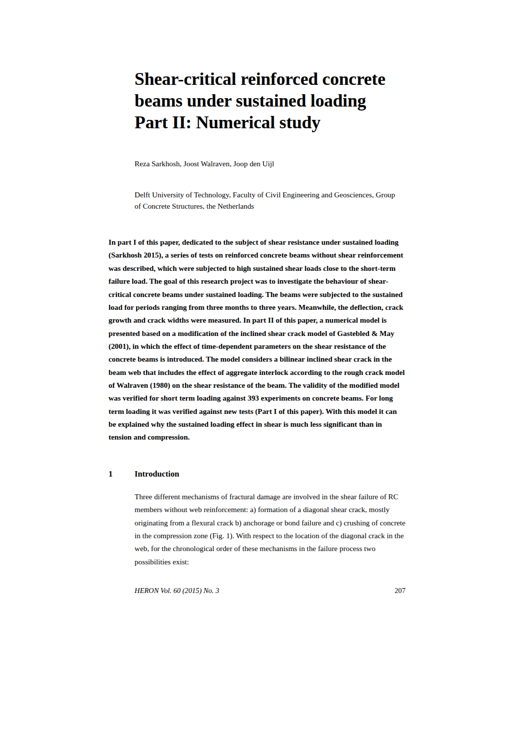Shear-critical reinforced concrete
beams under sustained loading
Part II: Numerical study
Reza Sarkhosh, Joost Walraven, Joop den Uijl
Delft University of Technology, Faculty of Civil Engineering and Geosciences, Group of Concrete Structures, the Netherlands
In part I of this paper, dedicated to the subject of shear resistance under sustained loading (Sarkhosh 2015), a series of tests on reinforced concrete beams without shear reinforcement was described, which were subjected to high sustained shear loads close to the short-term failure load. The goal of this research project was to investigate the behaviour of shear-critical concrete beams under sustained loading. The beams were subjected to the sustained load for periods ranging from three months to three years. Meanwhile, the deflection, crack growth and crack widths were measured. In part II of this paper, a numerical model is presented based on a modification of the inclined shear crack model of Gastebled & May (2001), in which the effect of time-dependent parameters on the shear resistance of the concrete beams is introduced. The model considers a bilinear inclined shear crack in the beam web that includes the effect of aggregate interlock according to the rough crack model of Walraven (1980) on the shear resistance of the beam. The validity of the modified model was verified for short term loading against 393 experiments on concrete beams. For long term loading it was verified against new tests (Part I of this paper). With this model it can be explained why the sustained loading effect in shear is much less significant than in tension and compression.
1 Introduction
Three different mechanisms of fractural damage are involved in the shear failure of RC members without web reinforcement: a) formation of a diagonal shear crack, mostly originating from a flexural crack b) anchorage or bond failure and c) crushing of concrete in the compression zone (Fig. 1). With respect to the location of the diagonal crack in the web, for the chronological order of these mechanisms in the failure process two possibilities exist:
HERON Vol. 60 (2015) No. 3 207